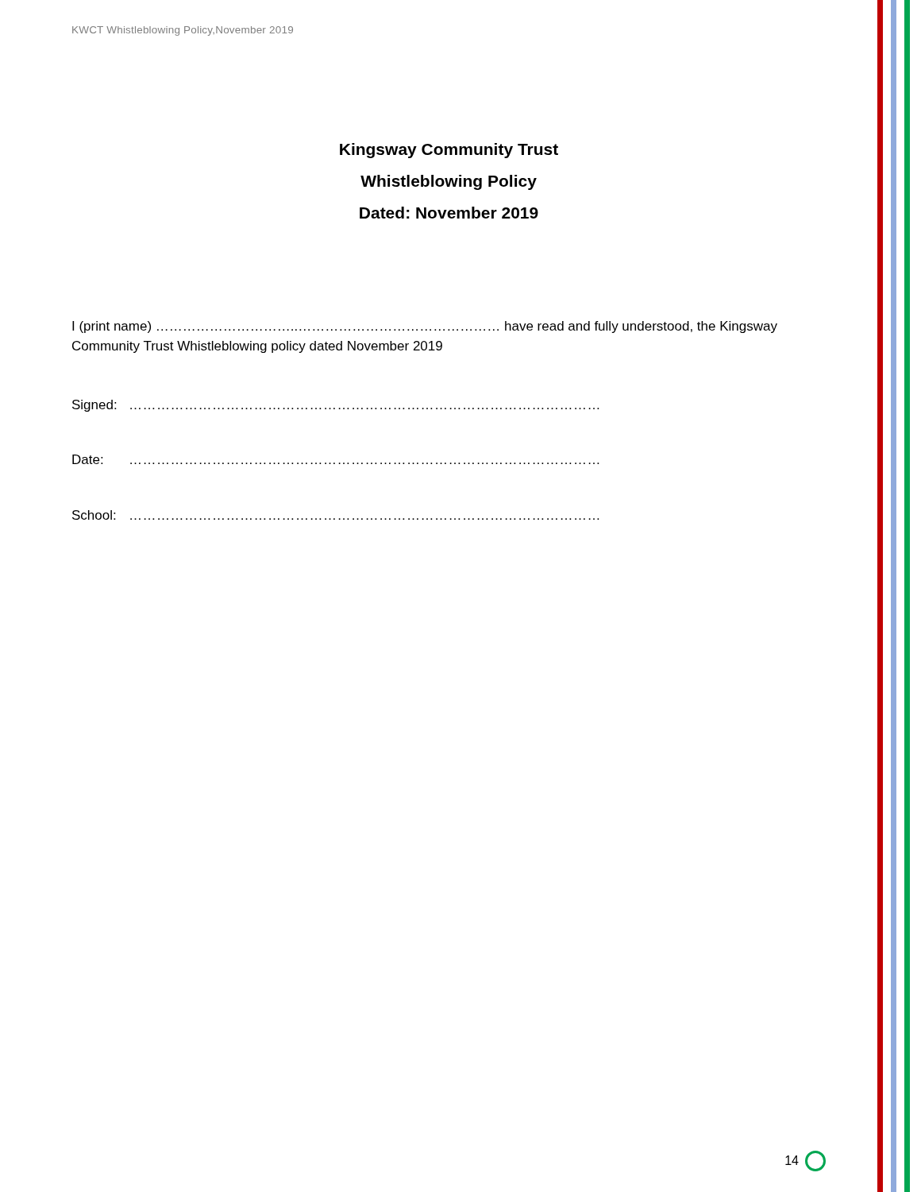KWCT Whistleblowing Policy,November 2019
Kingsway Community Trust Whistleblowing Policy Dated: November 2019
I (print name) …………………………..……………………………………… have read and fully understood, the Kingsway Community Trust Whistleblowing policy dated November 2019
Signed:…………………………………………………………………………………………
Date:…………………………………………………………………………………………
School:…………………………………………………………………………………………
14